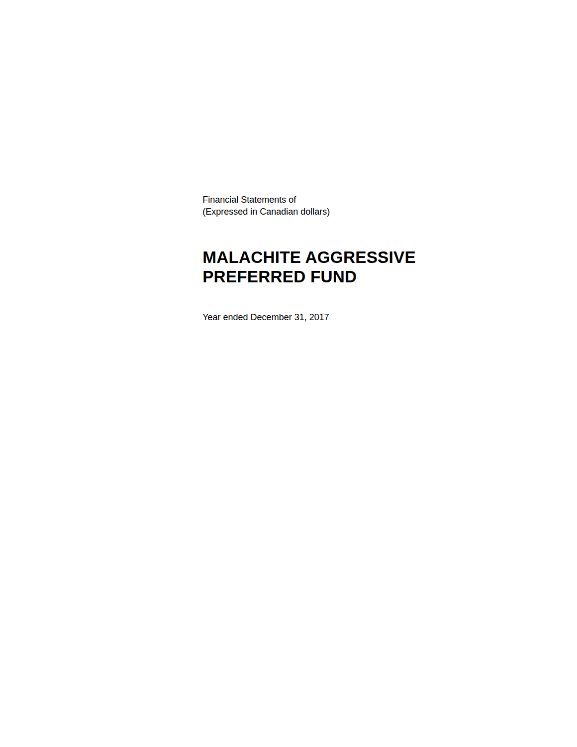Financial Statements of
(Expressed in Canadian dollars)
MALACHITE AGGRESSIVE
PREFERRED FUND
Year ended December 31, 2017